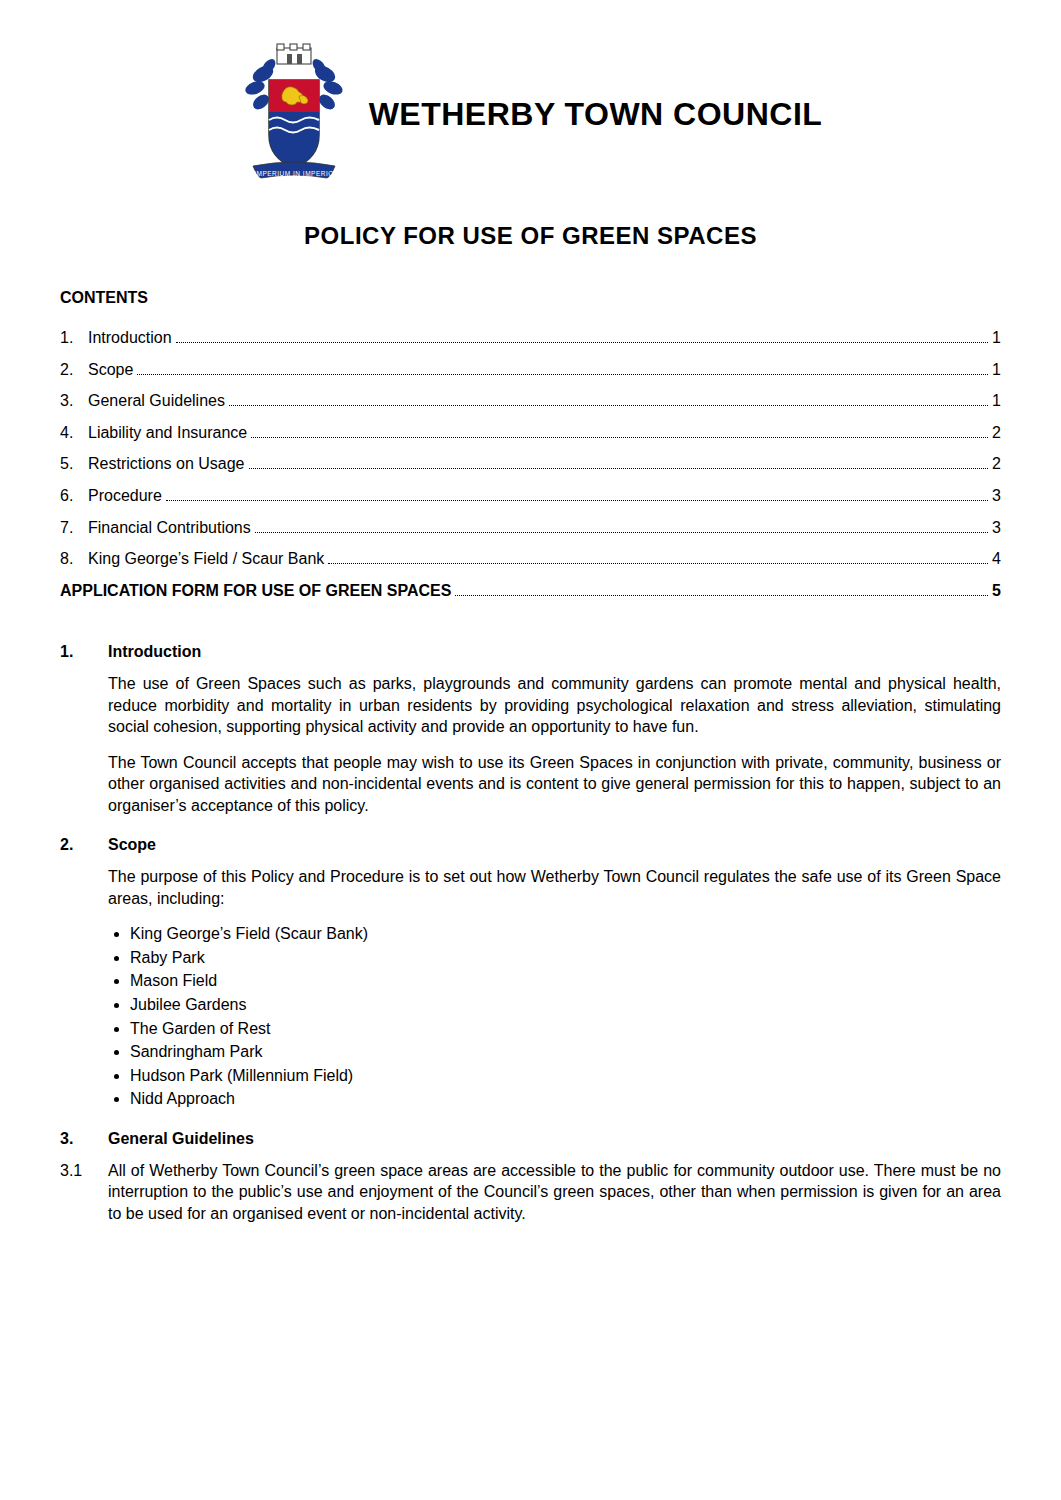IMPERIUM IN IMPERIO
WETHERBY TOWN COUNCIL
POLICY FOR USE OF GREEN SPACES
CONTENTS
1. Introduction 1
2. Scope 1
3. General Guidelines 1
4. Liability and Insurance 2
5. Restrictions on Usage 2
6. Procedure 3
7. Financial Contributions 3
8. King George’s Field / Scaur Bank 4
APPLICATION FORM FOR USE OF GREEN SPACES 5
1. Introduction
The use of Green Spaces such as parks, playgrounds and community gardens can promote mental and physical health, reduce morbidity and mortality in urban residents by providing psychological relaxation and stress alleviation, stimulating social cohesion, supporting physical activity and provide an opportunity to have fun.
The Town Council accepts that people may wish to use its Green Spaces in conjunction with private, community, business or other organised activities and non-incidental events and is content to give general permission for this to happen, subject to an organiser’s acceptance of this policy.
2. Scope
The purpose of this Policy and Procedure is to set out how Wetherby Town Council regulates the safe use of its Green Space areas, including:
King George’s Field (Scaur Bank)
Raby Park
Mason Field
Jubilee Gardens
The Garden of Rest
Sandringham Park
Hudson Park (Millennium Field)
Nidd Approach
3. General Guidelines
3.1 All of Wetherby Town Council’s green space areas are accessible to the public for community outdoor use. There must be no interruption to the public’s use and enjoyment of the Council’s green spaces, other than when permission is given for an area to be used for an organised event or non-incidental activity.